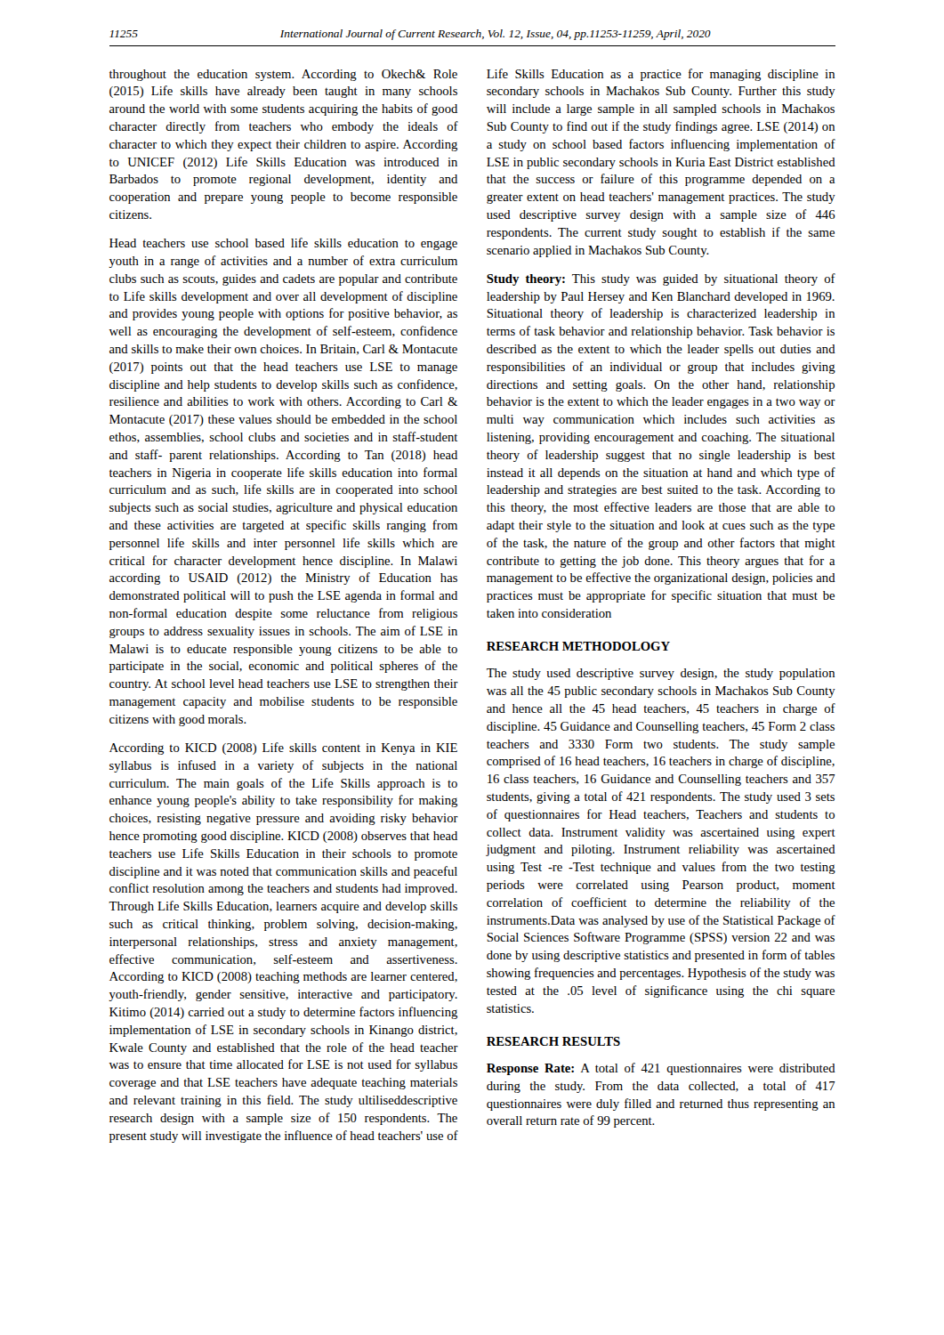11255 International Journal of Current Research, Vol. 12, Issue, 04, pp.11253-11259, April, 2020
throughout the education system. According to Okech& Role (2015) Life skills have already been taught in many schools around the world with some students acquiring the habits of good character directly from teachers who embody the ideals of character to which they expect their children to aspire. According to UNICEF (2012) Life Skills Education was introduced in Barbados to promote regional development, identity and cooperation and prepare young people to become responsible citizens.
Head teachers use school based life skills education to engage youth in a range of activities and a number of extra curriculum clubs such as scouts, guides and cadets are popular and contribute to Life skills development and over all development of discipline and provides young people with options for positive behavior, as well as encouraging the development of self-esteem, confidence and skills to make their own choices. In Britain, Carl & Montacute (2017) points out that the head teachers use LSE to manage discipline and help students to develop skills such as confidence, resilience and abilities to work with others. According to Carl & Montacute (2017) these values should be embedded in the school ethos, assemblies, school clubs and societies and in staff-student and staff- parent relationships. According to Tan (2018) head teachers in Nigeria in cooperate life skills education into formal curriculum and as such, life skills are in cooperated into school subjects such as social studies, agriculture and physical education and these activities are targeted at specific skills ranging from personnel life skills and inter personnel life skills which are critical for character development hence discipline. In Malawi according to USAID (2012) the Ministry of Education has demonstrated political will to push the LSE agenda in formal and non-formal education despite some reluctance from religious groups to address sexuality issues in schools. The aim of LSE in Malawi is to educate responsible young citizens to be able to participate in the social, economic and political spheres of the country. At school level head teachers use LSE to strengthen their management capacity and mobilise students to be responsible citizens with good morals.
According to KICD (2008) Life skills content in Kenya in KIE syllabus is infused in a variety of subjects in the national curriculum. The main goals of the Life Skills approach is to enhance young people's ability to take responsibility for making choices, resisting negative pressure and avoiding risky behavior hence promoting good discipline. KICD (2008) observes that head teachers use Life Skills Education in their schools to promote discipline and it was noted that communication skills and peaceful conflict resolution among the teachers and students had improved. Through Life Skills Education, learners acquire and develop skills such as critical thinking, problem solving, decision-making, interpersonal relationships, stress and anxiety management, effective communication, self-esteem and assertiveness. According to KICD (2008) teaching methods are learner centered, youth-friendly, gender sensitive, interactive and participatory. Kitimo (2014) carried out a study to determine factors influencing implementation of LSE in secondary schools in Kinango district, Kwale County and established that the role of the head teacher was to ensure that time allocated for LSE is not used for syllabus coverage and that LSE teachers have adequate teaching materials and relevant training in this field. The study ultiliseddescriptive research design with a sample size of 150 respondents. The present study will investigate the influence of head teachers' use of Life Skills Education as a practice for managing discipline in secondary schools in Machakos Sub County. Further this study will include a large sample in all sampled schools in Machakos Sub County to find out if the study findings agree. LSE (2014) on a study on school based factors influencing implementation of LSE in public secondary schools in Kuria East District established that the success or failure of this programme depended on a greater extent on head teachers' management practices. The study used descriptive survey design with a sample size of 446 respondents. The current study sought to establish if the same scenario applied in Machakos Sub County.
Study theory: This study was guided by situational theory of leadership by Paul Hersey and Ken Blanchard developed in 1969. Situational theory of leadership is characterized leadership in terms of task behavior and relationship behavior. Task behavior is described as the extent to which the leader spells out duties and responsibilities of an individual or group that includes giving directions and setting goals. On the other hand, relationship behavior is the extent to which the leader engages in a two way or multi way communication which includes such activities as listening, providing encouragement and coaching. The situational theory of leadership suggest that no single leadership is best instead it all depends on the situation at hand and which type of leadership and strategies are best suited to the task. According to this theory, the most effective leaders are those that are able to adapt their style to the situation and look at cues such as the type of the task, the nature of the group and other factors that might contribute to getting the job done. This theory argues that for a management to be effective the organizational design, policies and practices must be appropriate for specific situation that must be taken into consideration
RESEARCH METHODOLOGY
The study used descriptive survey design, the study population was all the 45 public secondary schools in Machakos Sub County and hence all the 45 head teachers, 45 teachers in charge of discipline. 45 Guidance and Counselling teachers, 45 Form 2 class teachers and 3330 Form two students. The study sample comprised of 16 head teachers, 16 teachers in charge of discipline, 16 class teachers, 16 Guidance and Counselling teachers and 357 students, giving a total of 421 respondents. The study used 3 sets of questionnaires for Head teachers, Teachers and students to collect data. Instrument validity was ascertained using expert judgment and piloting. Instrument reliability was ascertained using Test -re -Test technique and values from the two testing periods were correlated using Pearson product, moment correlation of coefficient to determine the reliability of the instruments.Data was analysed by use of the Statistical Package of Social Sciences Software Programme (SPSS) version 22 and was done by using descriptive statistics and presented in form of tables showing frequencies and percentages. Hypothesis of the study was tested at the .05 level of significance using the chi square statistics.
RESEARCH RESULTS
Response Rate: A total of 421 questionnaires were distributed during the study. From the data collected, a total of 417 questionnaires were duly filled and returned thus representing an overall return rate of 99 percent.